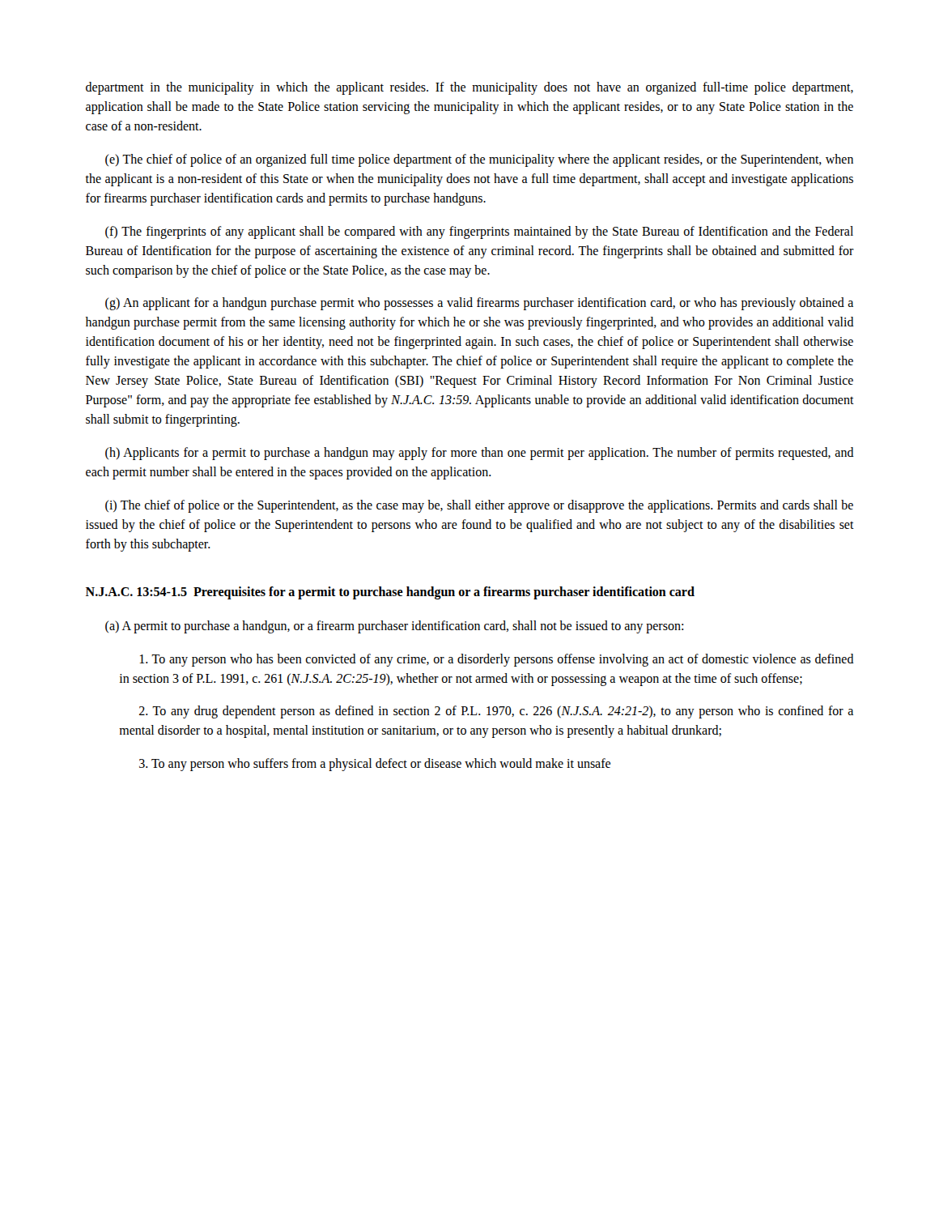department in the municipality in which the applicant resides. If the municipality does not have an organized full-time police department, application shall be made to the State Police station servicing the municipality in which the applicant resides, or to any State Police station in the case of a non-resident.
(e) The chief of police of an organized full time police department of the municipality where the applicant resides, or the Superintendent, when the applicant is a non-resident of this State or when the municipality does not have a full time department, shall accept and investigate applications for firearms purchaser identification cards and permits to purchase handguns.
(f) The fingerprints of any applicant shall be compared with any fingerprints maintained by the State Bureau of Identification and the Federal Bureau of Identification for the purpose of ascertaining the existence of any criminal record. The fingerprints shall be obtained and submitted for such comparison by the chief of police or the State Police, as the case may be.
(g) An applicant for a handgun purchase permit who possesses a valid firearms purchaser identification card, or who has previously obtained a handgun purchase permit from the same licensing authority for which he or she was previously fingerprinted, and who provides an additional valid identification document of his or her identity, need not be fingerprinted again. In such cases, the chief of police or Superintendent shall otherwise fully investigate the applicant in accordance with this subchapter. The chief of police or Superintendent shall require the applicant to complete the New Jersey State Police, State Bureau of Identification (SBI) "Request For Criminal History Record Information For Non Criminal Justice Purpose" form, and pay the appropriate fee established by N.J.A.C. 13:59. Applicants unable to provide an additional valid identification document shall submit to fingerprinting.
(h) Applicants for a permit to purchase a handgun may apply for more than one permit per application. The number of permits requested, and each permit number shall be entered in the spaces provided on the application.
(i) The chief of police or the Superintendent, as the case may be, shall either approve or disapprove the applications. Permits and cards shall be issued by the chief of police or the Superintendent to persons who are found to be qualified and who are not subject to any of the disabilities set forth by this subchapter.
N.J.A.C. 13:54-1.5 Prerequisites for a permit to purchase handgun or a firearms purchaser identification card
(a) A permit to purchase a handgun, or a firearm purchaser identification card, shall not be issued to any person:
1. To any person who has been convicted of any crime, or a disorderly persons offense involving an act of domestic violence as defined in section 3 of P.L. 1991, c. 261 (N.J.S.A. 2C:25-19), whether or not armed with or possessing a weapon at the time of such offense;
2. To any drug dependent person as defined in section 2 of P.L. 1970, c. 226 (N.J.S.A. 24:21-2), to any person who is confined for a mental disorder to a hospital, mental institution or sanitarium, or to any person who is presently a habitual drunkard;
3. To any person who suffers from a physical defect or disease which would make it unsafe